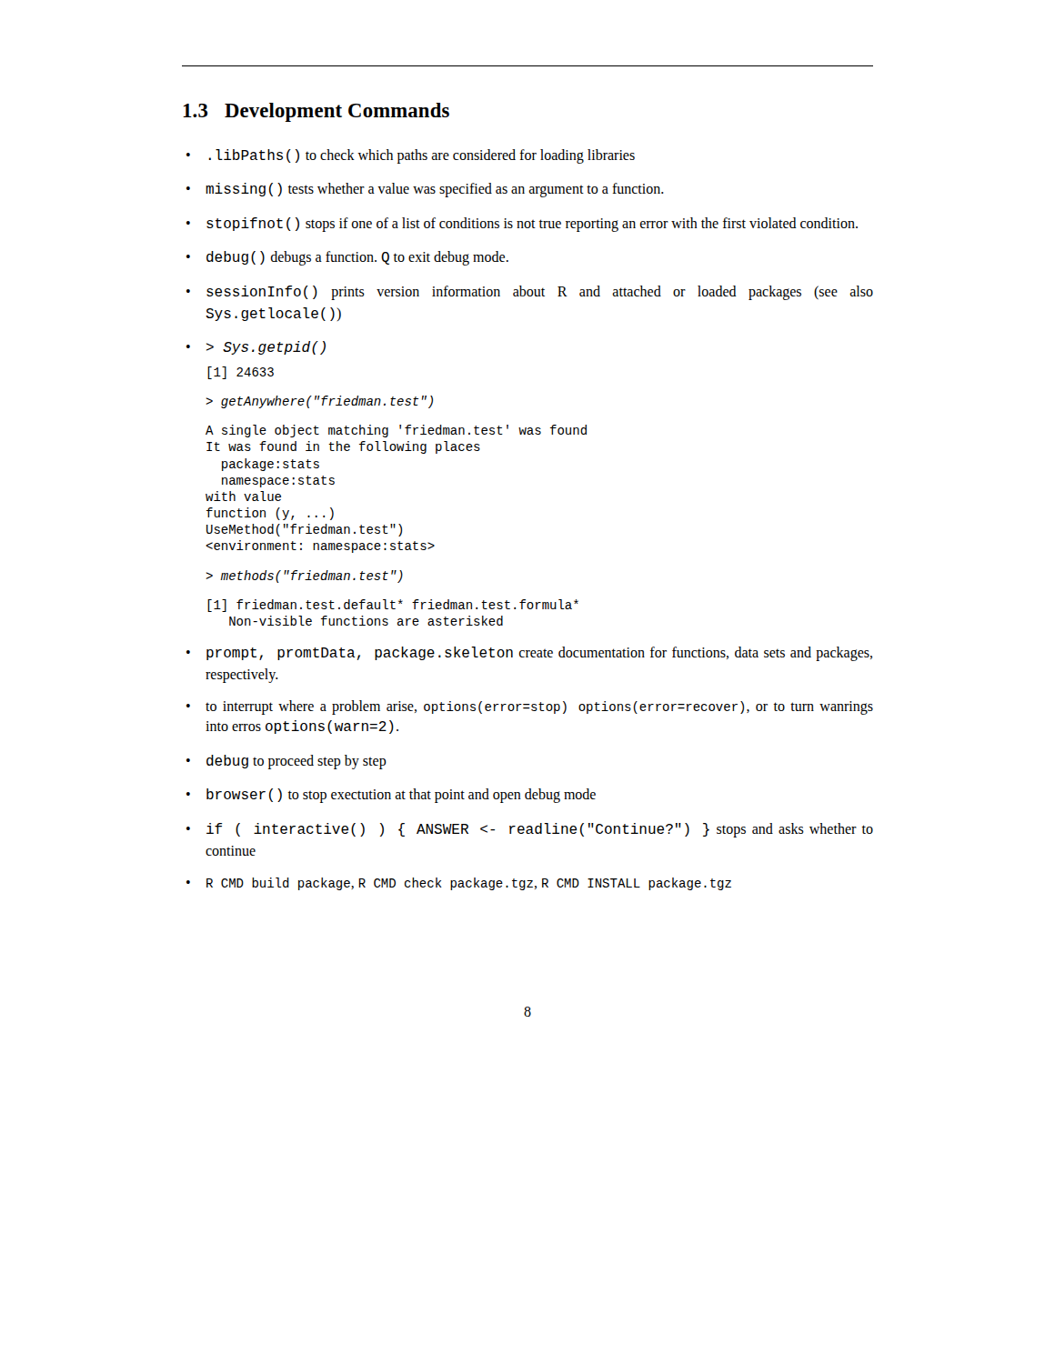1.3 Development Commands
.libPaths() to check which paths are considered for loading libraries
missing() tests whether a value was specified as an argument to a function.
stopifnot() stops if one of a list of conditions is not true reporting an error with the first violated condition.
debug() debugs a function. Q to exit debug mode.
sessionInfo() prints version information about R and attached or loaded packages (see also Sys.getlocale())
> Sys.getpid()
[1] 24633
> getAnywhere("friedman.test")
A single object matching 'friedman.test' was found
It was found in the following places
  package:stats
  namespace:stats
with value
function (y, ...)
UseMethod("friedman.test")
<environment: namespace:stats>
> methods("friedman.test")
[1] friedman.test.default* friedman.test.formula*
   Non-visible functions are asterisked
prompt, promtData, package.skeleton create documentation for functions, data sets and packages, respectively.
to interrupt where a problem arise, options(error=stop) options(error=recover), or to turn wanrings into erros options(warn=2).
debug to proceed step by step
browser() to stop exectution at that point and open debug mode
if ( interactive() ) { ANSWER <- readline("Continue?") } stops and asks whether to continue
R CMD build package, R CMD check package.tgz, R CMD INSTALL package.tgz
8